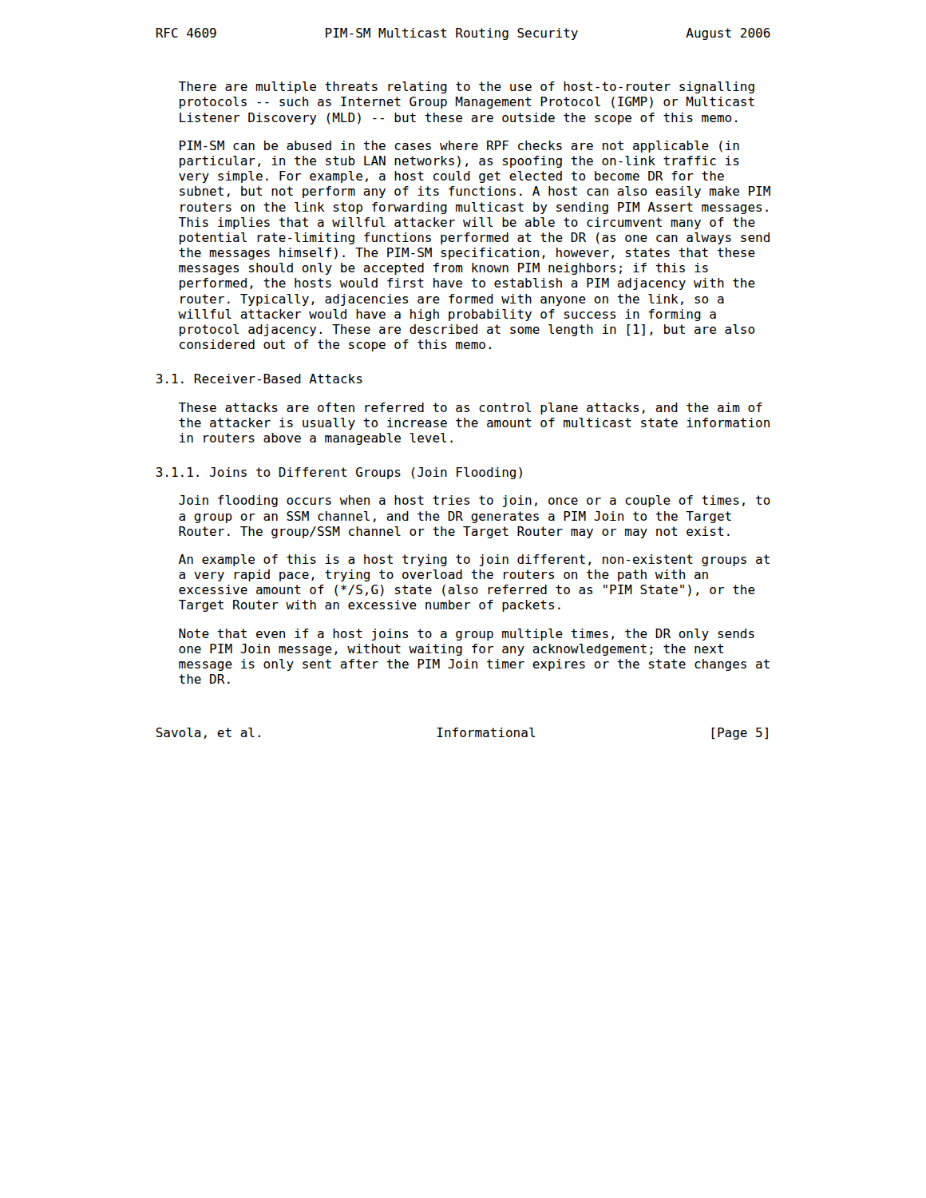RFC 4609 PIM-SM Multicast Routing Security August 2006
There are multiple threats relating to the use of host-to-router signalling protocols -- such as Internet Group Management Protocol (IGMP) or Multicast Listener Discovery (MLD) -- but these are outside the scope of this memo.
PIM-SM can be abused in the cases where RPF checks are not applicable (in particular, in the stub LAN networks), as spoofing the on-link traffic is very simple. For example, a host could get elected to become DR for the subnet, but not perform any of its functions. A host can also easily make PIM routers on the link stop forwarding multicast by sending PIM Assert messages. This implies that a willful attacker will be able to circumvent many of the potential rate-limiting functions performed at the DR (as one can always send the messages himself). The PIM-SM specification, however, states that these messages should only be accepted from known PIM neighbors; if this is performed, the hosts would first have to establish a PIM adjacency with the router. Typically, adjacencies are formed with anyone on the link, so a willful attacker would have a high probability of success in forming a protocol adjacency. These are described at some length in [1], but are also considered out of the scope of this memo.
3.1. Receiver-Based Attacks
These attacks are often referred to as control plane attacks, and the aim of the attacker is usually to increase the amount of multicast state information in routers above a manageable level.
3.1.1. Joins to Different Groups (Join Flooding)
Join flooding occurs when a host tries to join, once or a couple of times, to a group or an SSM channel, and the DR generates a PIM Join to the Target Router. The group/SSM channel or the Target Router may or may not exist.
An example of this is a host trying to join different, non-existent groups at a very rapid pace, trying to overload the routers on the path with an excessive amount of (*/S,G) state (also referred to as "PIM State"), or the Target Router with an excessive number of packets.
Note that even if a host joins to a group multiple times, the DR only sends one PIM Join message, without waiting for any acknowledgement; the next message is only sent after the PIM Join timer expires or the state changes at the DR.
Savola, et al. Informational [Page 5]